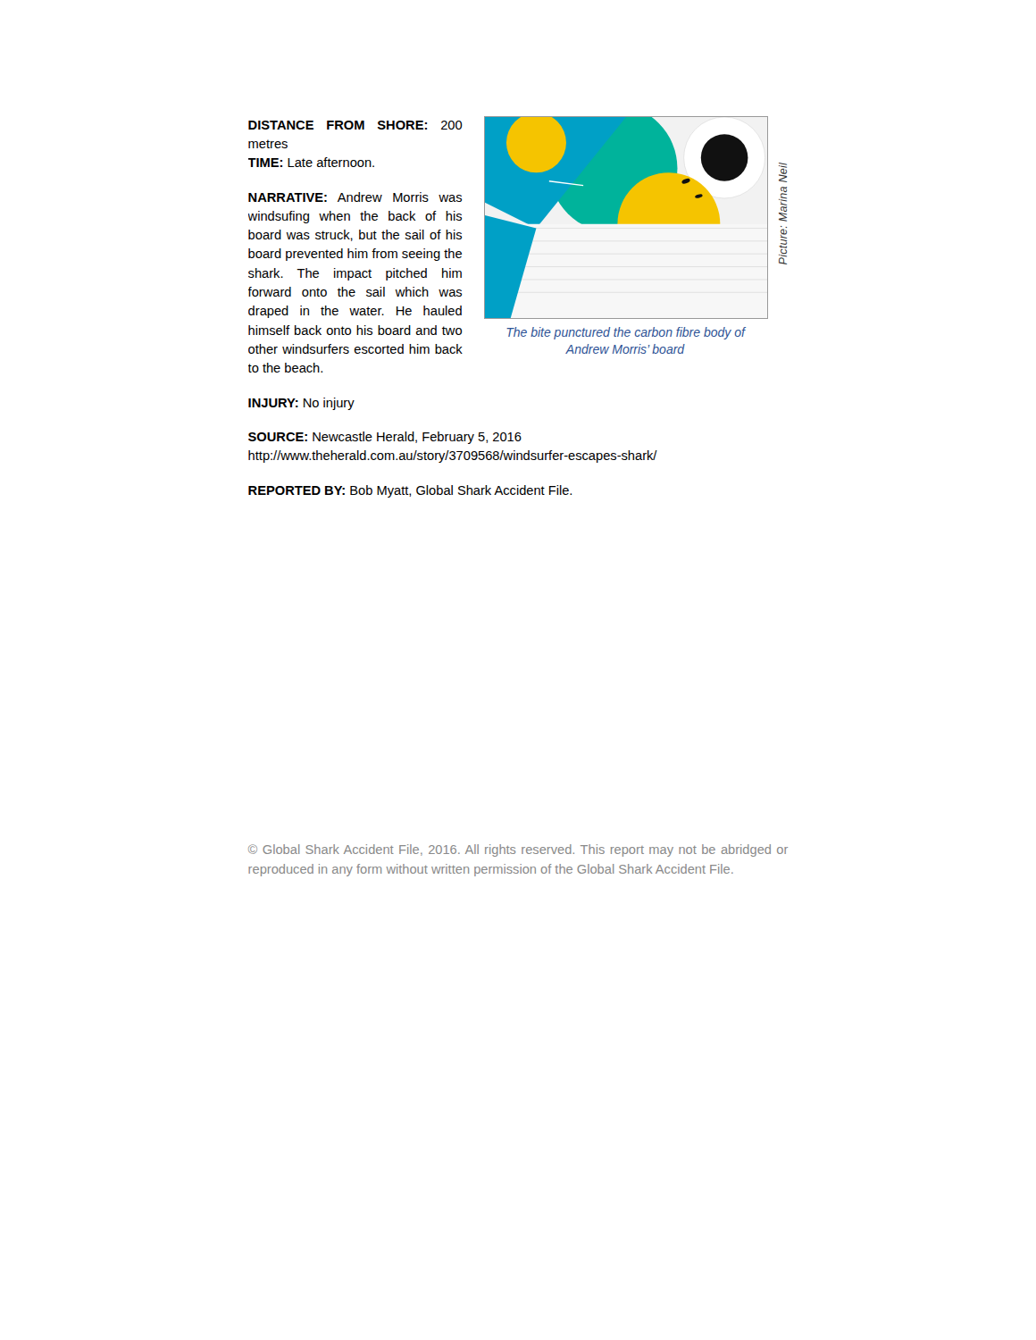Picture: Marina Neil
The bite punctured the carbon fibre body of Andrew Morris’ board
DISTANCE FROM SHORE: 200 metres
TIME: Late afternoon.
NARRATIVE: Andrew Morris was windsufing when the back of his board was struck, but the sail of his board prevented him from seeing the shark. The impact pitched him forward onto the sail which was draped in the water. He hauled himself back onto his board and two other windsurfers escorted him back to the beach.
INJURY: No injury
SOURCE: Newcastle Herald, February 5, 2016
http://www.theherald.com.au/story/3709568/windsurfer-escapes-shark/
REPORTED BY: Bob Myatt, Global Shark Accident File.
© Global Shark Accident File, 2016. All rights reserved. This report may not be abridged or reproduced in any form without written permission of the Global Shark Accident File.